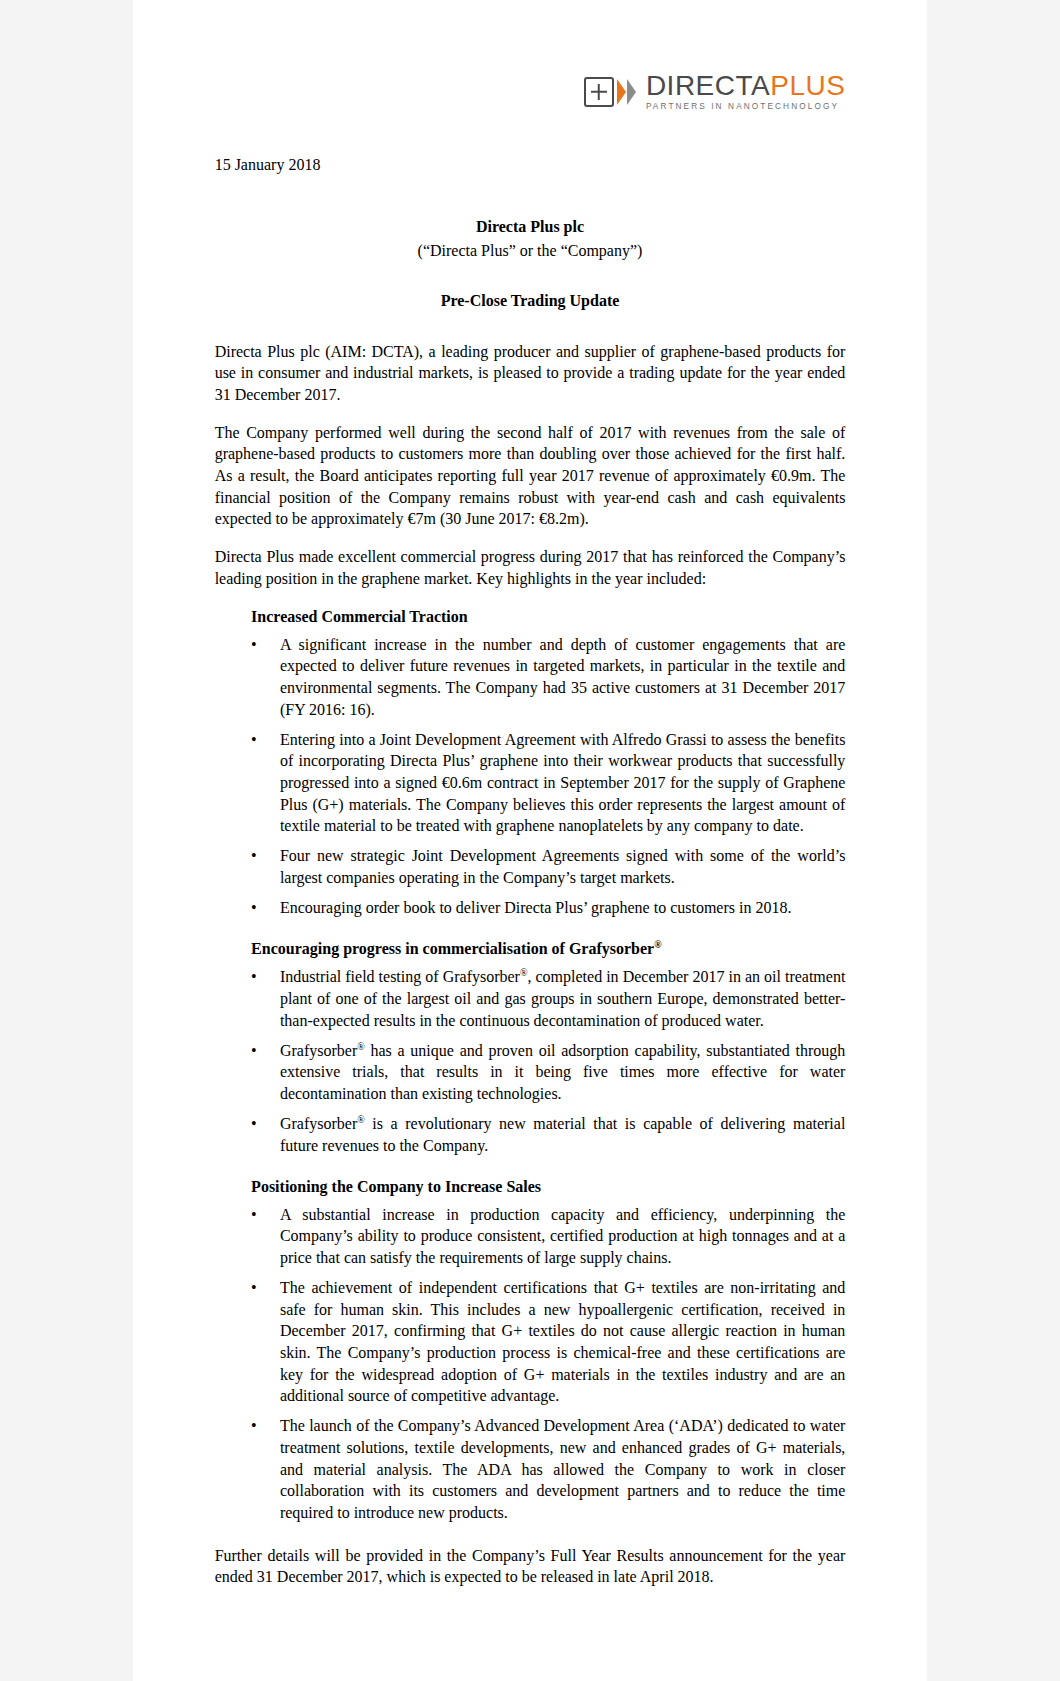DIRECTAPLUS
Partners in Nanotechnology
15 January 2018
Directa Plus plc
(“Directa Plus” or the “Company”)
Pre-Close Trading Update
Directa Plus plc (AIM: DCTA), a leading producer and supplier of graphene-based products for use in consumer and industrial markets, is pleased to provide a trading update for the year ended 31 December 2017.
The Company performed well during the second half of 2017 with revenues from the sale of graphene-based products to customers more than doubling over those achieved for the first half. As a result, the Board anticipates reporting full year 2017 revenue of approximately €0.9m. The financial position of the Company remains robust with year-end cash and cash equivalents expected to be approximately €7m (30 June 2017: €8.2m).
Directa Plus made excellent commercial progress during 2017 that has reinforced the Company’s leading position in the graphene market. Key highlights in the year included:
Increased Commercial Traction
A significant increase in the number and depth of customer engagements that are expected to deliver future revenues in targeted markets, in particular in the textile and environmental segments. The Company had 35 active customers at 31 December 2017 (FY 2016: 16).
Entering into a Joint Development Agreement with Alfredo Grassi to assess the benefits of incorporating Directa Plus’ graphene into their workwear products that successfully progressed into a signed €0.6m contract in September 2017 for the supply of Graphene Plus (G+) materials. The Company believes this order represents the largest amount of textile material to be treated with graphene nanoplatelets by any company to date.
Four new strategic Joint Development Agreements signed with some of the world’s largest companies operating in the Company’s target markets.
Encouraging order book to deliver Directa Plus’ graphene to customers in 2018.
Encouraging progress in commercialisation of Grafysorber®
Industrial field testing of Grafysorber®, completed in December 2017 in an oil treatment plant of one of the largest oil and gas groups in southern Europe, demonstrated better-than-expected results in the continuous decontamination of produced water.
Grafysorber® has a unique and proven oil adsorption capability, substantiated through extensive trials, that results in it being five times more effective for water decontamination than existing technologies.
Grafysorber® is a revolutionary new material that is capable of delivering material future revenues to the Company.
Positioning the Company to Increase Sales
A substantial increase in production capacity and efficiency, underpinning the Company’s ability to produce consistent, certified production at high tonnages and at a price that can satisfy the requirements of large supply chains.
The achievement of independent certifications that G+ textiles are non-irritating and safe for human skin. This includes a new hypoallergenic certification, received in December 2017, confirming that G+ textiles do not cause allergic reaction in human skin. The Company’s production process is chemical-free and these certifications are key for the widespread adoption of G+ materials in the textiles industry and are an additional source of competitive advantage.
The launch of the Company’s Advanced Development Area (‘ADA’) dedicated to water treatment solutions, textile developments, new and enhanced grades of G+ materials, and material analysis. The ADA has allowed the Company to work in closer collaboration with its customers and development partners and to reduce the time required to introduce new products.
Further details will be provided in the Company’s Full Year Results announcement for the year ended 31 December 2017, which is expected to be released in late April 2018.